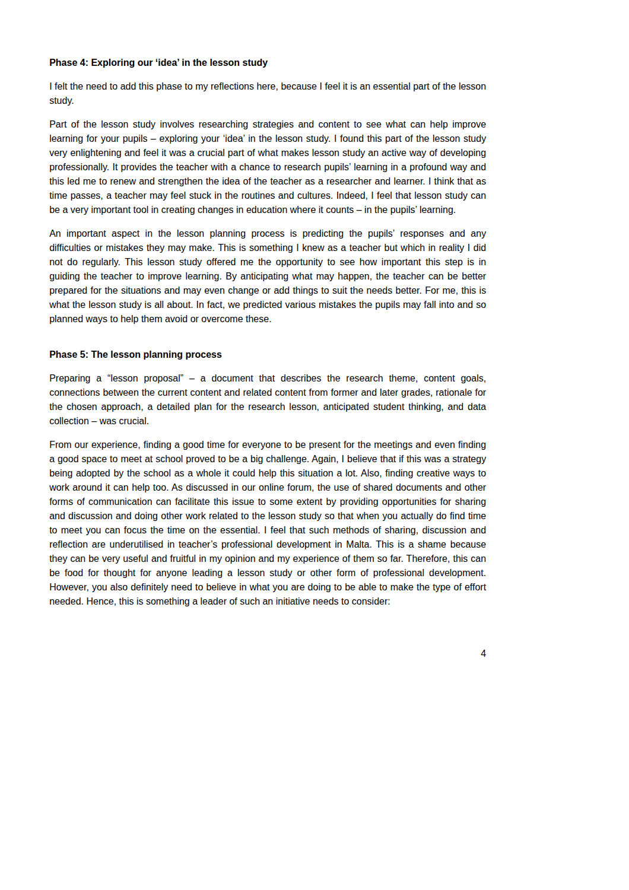Phase 4: Exploring our ‘idea’ in the lesson study
I felt the need to add this phase to my reflections here, because I feel it is an essential part of the lesson study.
Part of the lesson study involves researching strategies and content to see what can help improve learning for your pupils – exploring your ‘idea’ in the lesson study. I found this part of the lesson study very enlightening and feel it was a crucial part of what makes lesson study an active way of developing professionally. It provides the teacher with a chance to research pupils’ learning in a profound way and this led me to renew and strengthen the idea of the teacher as a researcher and learner. I think that as time passes, a teacher may feel stuck in the routines and cultures. Indeed, I feel that lesson study can be a very important tool in creating changes in education where it counts – in the pupils’ learning.
An important aspect in the lesson planning process is predicting the pupils’ responses and any difficulties or mistakes they may make. This is something I knew as a teacher but which in reality I did not do regularly. This lesson study offered me the opportunity to see how important this step is in guiding the teacher to improve learning. By anticipating what may happen, the teacher can be better prepared for the situations and may even change or add things to suit the needs better. For me, this is what the lesson study is all about. In fact, we predicted various mistakes the pupils may fall into and so planned ways to help them avoid or overcome these.
Phase 5: The lesson planning process
Preparing a “lesson proposal” – a document that describes the research theme, content goals, connections between the current content and related content from former and later grades, rationale for the chosen approach, a detailed plan for the research lesson, anticipated student thinking, and data collection – was crucial.
From our experience, finding a good time for everyone to be present for the meetings and even finding a good space to meet at school proved to be a big challenge. Again, I believe that if this was a strategy being adopted by the school as a whole it could help this situation a lot. Also, finding creative ways to work around it can help too. As discussed in our online forum, the use of shared documents and other forms of communication can facilitate this issue to some extent by providing opportunities for sharing and discussion and doing other work related to the lesson study so that when you actually do find time to meet you can focus the time on the essential. I feel that such methods of sharing, discussion and reflection are underutilised in teacher’s professional development in Malta. This is a shame because they can be very useful and fruitful in my opinion and my experience of them so far. Therefore, this can be food for thought for anyone leading a lesson study or other form of professional development. However, you also definitely need to believe in what you are doing to be able to make the type of effort needed. Hence, this is something a leader of such an initiative needs to consider:
4